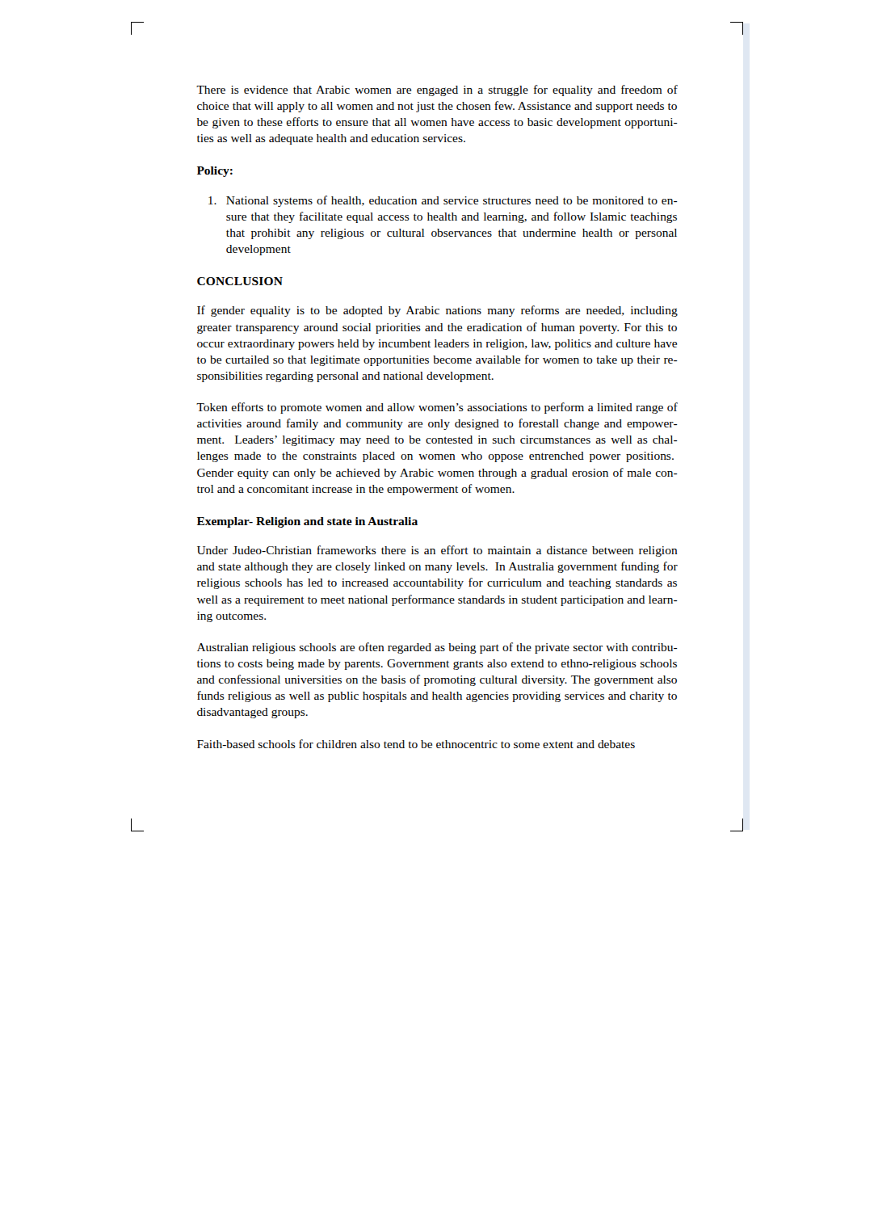There is evidence that Arabic women are engaged in a struggle for equality and freedom of choice that will apply to all women and not just the chosen few. Assistance and support needs to be given to these efforts to ensure that all women have access to basic development opportunities as well as adequate health and education services.
Policy:
National systems of health, education and service structures need to be monitored to ensure that they facilitate equal access to health and learning, and follow Islamic teachings that prohibit any religious or cultural observances that undermine health or personal development
CONCLUSION
If gender equality is to be adopted by Arabic nations many reforms are needed, including greater transparency around social priorities and the eradication of human poverty. For this to occur extraordinary powers held by incumbent leaders in religion, law, politics and culture have to be curtailed so that legitimate opportunities become available for women to take up their responsibilities regarding personal and national development.
Token efforts to promote women and allow women’s associations to perform a limited range of activities around family and community are only designed to forestall change and empowerment. Leaders’ legitimacy may need to be contested in such circumstances as well as challenges made to the constraints placed on women who oppose entrenched power positions. Gender equity can only be achieved by Arabic women through a gradual erosion of male control and a concomitant increase in the empowerment of women.
Exemplar- Religion and state in Australia
Under Judeo-Christian frameworks there is an effort to maintain a distance between religion and state although they are closely linked on many levels. In Australia government funding for religious schools has led to increased accountability for curriculum and teaching standards as well as a requirement to meet national performance standards in student participation and learning outcomes.
Australian religious schools are often regarded as being part of the private sector with contributions to costs being made by parents. Government grants also extend to ethno-religious schools and confessional universities on the basis of promoting cultural diversity. The government also funds religious as well as public hospitals and health agencies providing services and charity to disadvantaged groups.
Faith-based schools for children also tend to be ethnocentric to some extent and debates